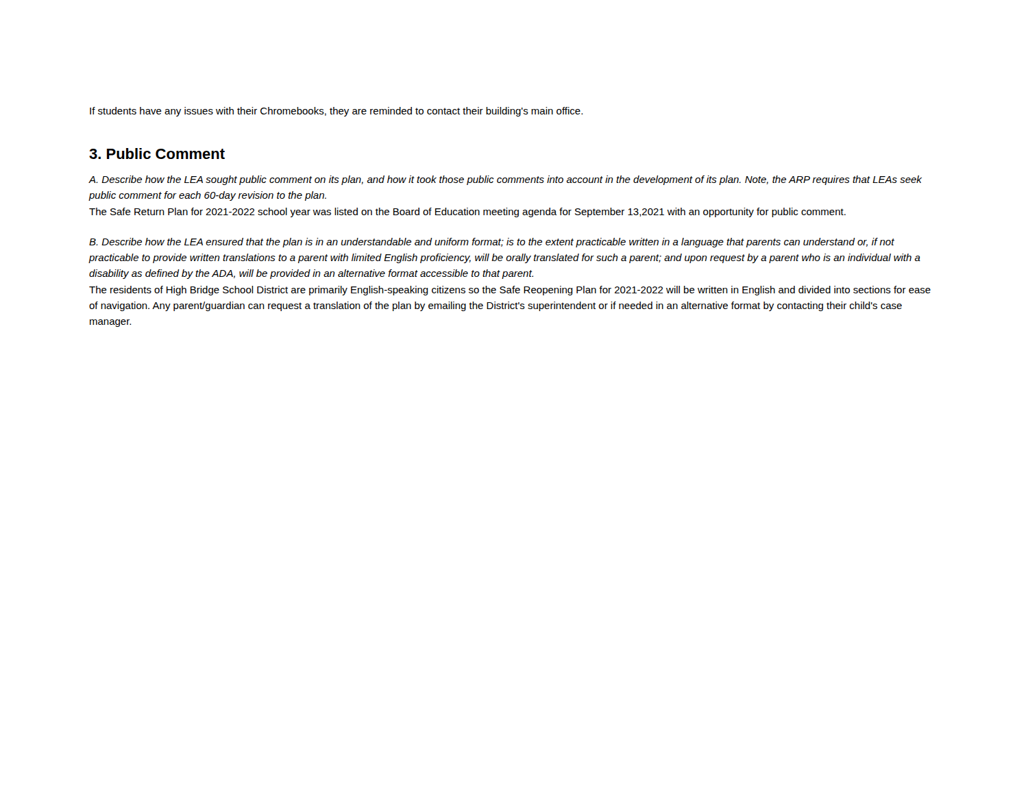If students have any issues with their Chromebooks, they are reminded to contact their building's main office.
3. Public Comment
A. Describe how the LEA sought public comment on its plan, and how it took those public comments into account in the development of its plan. Note, the ARP requires that LEAs seek public comment for each 60-day revision to the plan.
The Safe Return Plan for 2021-2022 school year was listed on the Board of Education meeting agenda for September 13,2021 with an opportunity for public comment.
B. Describe how the LEA ensured that the plan is in an understandable and uniform format; is to the extent practicable written in a language that parents can understand or, if not practicable to provide written translations to a parent with limited English proficiency, will be orally translated for such a parent; and upon request by a parent who is an individual with a disability as defined by the ADA, will be provided in an alternative format accessible to that parent.
The residents of High Bridge School District are primarily English-speaking citizens so the Safe Reopening Plan for 2021-2022 will be written in English and divided into sections for ease of navigation. Any parent/guardian can request a translation of the plan by emailing the District's superintendent or if needed in an alternative format by contacting their child's case manager.